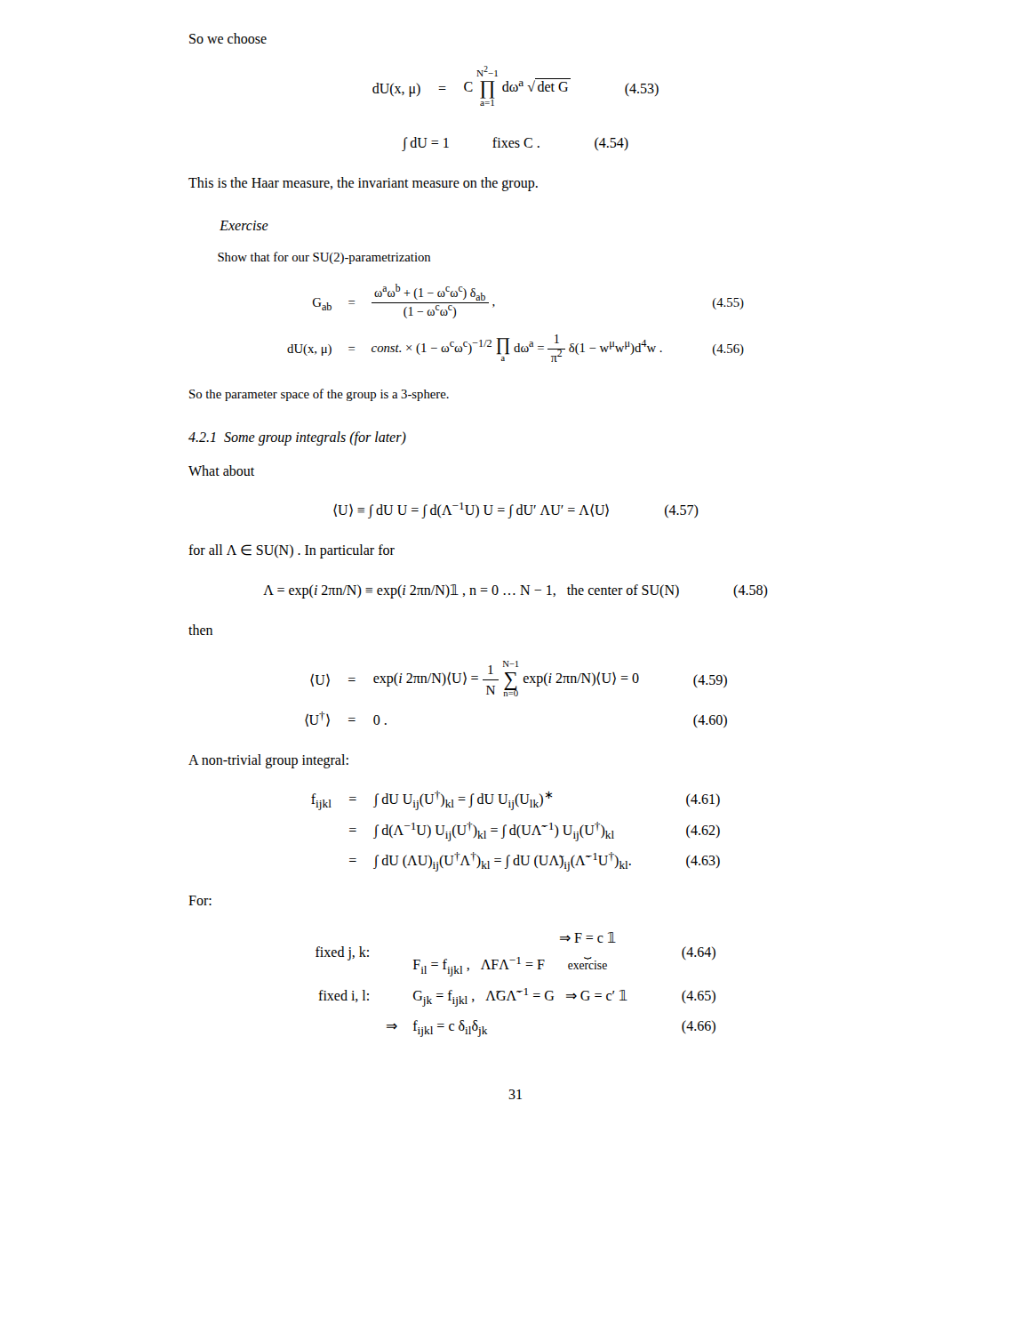So we choose
| dU(x, μ) | = | C N 2 −1 ∏ a=1 dω a √ det G | (4.53) |
| ∫ dU = 1 | | fixes C . | (4.54) |
This is the Haar measure, the invariant measure on the group.
Exercise
Show that for our SU(2)-parametrization
| G ab | = | ω a ω b + (1 − ω c ω c ) δ ab (1 − ω c ω c ) , | (4.55) |
| dU(x, μ) | = | const. × (1 − ω c ω c ) −1/2 ∏ a dω a = 1 π 2 δ(1 − w μ w μ )d 4 w . | (4.56) |
So the parameter space of the group is a 3-sphere.
4.2.1 Some group integrals (for later)
What about
| ⟨U⟩ ≡ ∫ dU U = ∫ d(Λ −1 U) U = ∫ dU′ ΛU′ = Λ⟨U⟩ | (4.57) |
for all Λ ∈ SU(N) . In particular for
| Λ = exp( i 2πn/N) ≡ exp( i 2πn/N)𝟙 , n = 0 … N − 1, the center of SU(N) | (4.58) |
then
| ⟨U⟩ | = | exp( i 2πn/N)⟨U⟩ = 1 N N−1 ∑ n=0 exp( i 2πn/N)⟨U⟩ = 0 | (4.59) |
| ⟨U † ⟩ | = | 0 . | (4.60) |
A non-trivial group integral:
| f ijkl | = | ∫ dU U ij (U † ) kl = ∫ dU U ij (U lk ) ∗ | (4.61) |
| | = | ∫ d(Λ −1 U) U ij (U † ) kl = ∫ d(UΛ̃ −1 ) U ij (U † ) kl | (4.62) |
| | = | ∫ dU (ΛU) ij (U † Λ † ) kl = ∫ dU (UΛ̃) ij (Λ̃ −1 U † ) kl . | (4.63) |
For:
| fixed j, k: | | F il = f ijkl , ΛFΛ −1 = F ⇒ F = c 𝟙 ⏟ exercise | (4.64) |
| fixed i, l: | | G jk = f ijkl , Λ̃GΛ̃ −1 = G ⇒ G = c′ 𝟙 | (4.65) |
| | ⇒ | f ijkl = c δ il δ jk | (4.66) |
31